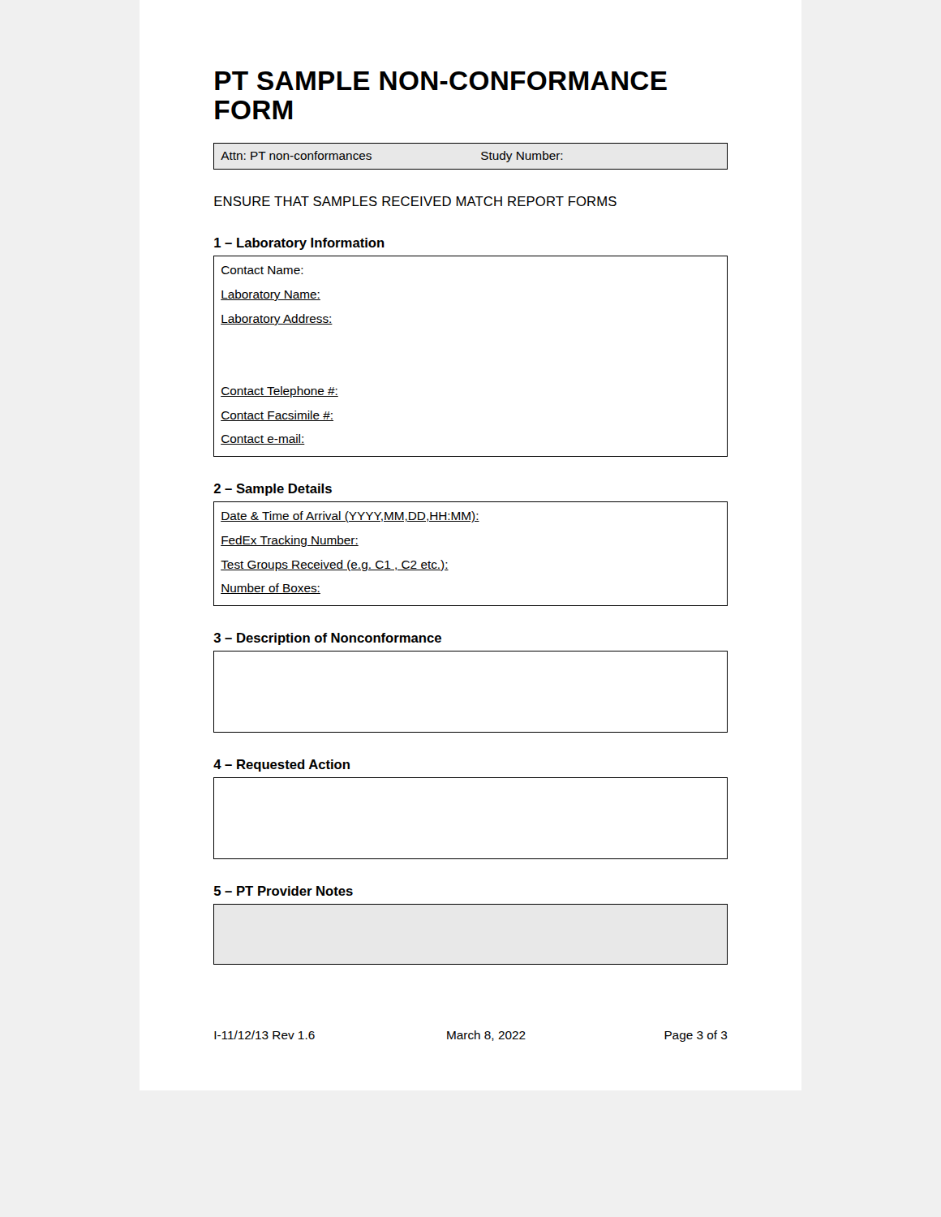PT SAMPLE NON-CONFORMANCE FORM
Attn: PT non-conformances
Study Number:
ENSURE THAT SAMPLES RECEIVED MATCH REPORT FORMS
1 – Laboratory Information
Contact Name:
Laboratory Name:
Laboratory Address:
Contact Telephone #:
Contact Facsimile #:
Contact e-mail:
2 – Sample Details
Date & Time of Arrival (YYYY,MM,DD,HH:MM):
FedEx Tracking Number:
Test Groups Received (e.g. C1 , C2 etc.):
Number of Boxes:
3 – Description of Nonconformance
4 – Requested Action
5 – PT Provider Notes
I-11/12/13 Rev 1.6
March 8, 2022
Page 3 of 3